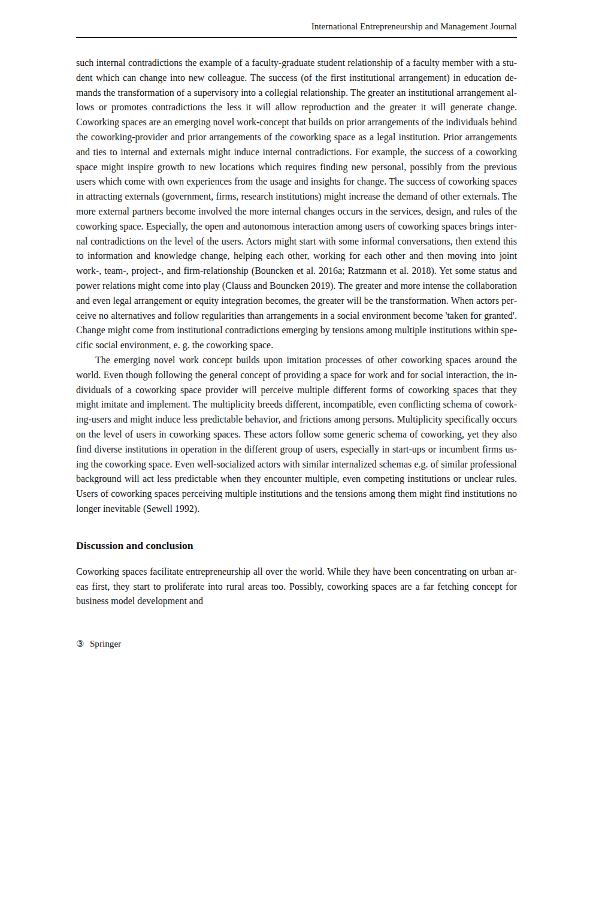International Entrepreneurship and Management Journal
such internal contradictions the example of a faculty-graduate student relationship of a faculty member with a student which can change into new colleague. The success (of the first institutional arrangement) in education demands the transformation of a supervisory into a collegial relationship. The greater an institutional arrangement allows or promotes contradictions the less it will allow reproduction and the greater it will generate change. Coworking spaces are an emerging novel work-concept that builds on prior arrangements of the individuals behind the coworking-provider and prior arrangements of the coworking space as a legal institution. Prior arrangements and ties to internal and externals might induce internal contradictions. For example, the success of a coworking space might inspire growth to new locations which requires finding new personal, possibly from the previous users which come with own experiences from the usage and insights for change. The success of coworking spaces in attracting externals (government, firms, research institutions) might increase the demand of other externals. The more external partners become involved the more internal changes occurs in the services, design, and rules of the coworking space. Especially, the open and autonomous interaction among users of coworking spaces brings internal contradictions on the level of the users. Actors might start with some informal conversations, then extend this to information and knowledge change, helping each other, working for each other and then moving into joint work-, team-, project-, and firm-relationship (Bouncken et al. 2016a; Ratzmann et al. 2018). Yet some status and power relations might come into play (Clauss and Bouncken 2019). The greater and more intense the collaboration and even legal arrangement or equity integration becomes, the greater will be the transformation. When actors perceive no alternatives and follow regularities than arrangements in a social environment become 'taken for granted'. Change might come from institutional contradictions emerging by tensions among multiple institutions within specific social environment, e. g. the coworking space.
The emerging novel work concept builds upon imitation processes of other coworking spaces around the world. Even though following the general concept of providing a space for work and for social interaction, the individuals of a coworking space provider will perceive multiple different forms of coworking spaces that they might imitate and implement. The multiplicity breeds different, incompatible, even conflicting schema of coworking-users and might induce less predictable behavior, and frictions among persons. Multiplicity specifically occurs on the level of users in coworking spaces. These actors follow some generic schema of coworking, yet they also find diverse institutions in operation in the different group of users, especially in start-ups or incumbent firms using the coworking space. Even well-socialized actors with similar internalized schemas e.g. of similar professional background will act less predictable when they encounter multiple, even competing institutions or unclear rules. Users of coworking spaces perceiving multiple institutions and the tensions among them might find institutions no longer inevitable (Sewell 1992).
Discussion and conclusion
Coworking spaces facilitate entrepreneurship all over the world. While they have been concentrating on urban areas first, they start to proliferate into rural areas too. Possibly, coworking spaces are a far fetching concept for business model development and
③ Springer